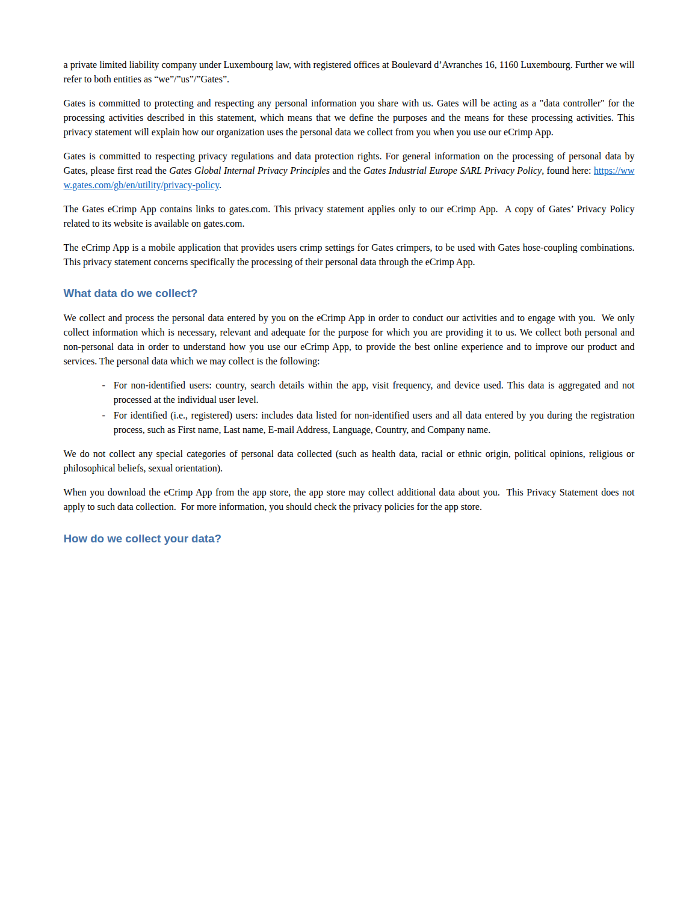a private limited liability company under Luxembourg law, with registered offices at Boulevard d’Avranches 16, 1160 Luxembourg. Further we will refer to both entities as “we”/”us”/”Gates”.
Gates is committed to protecting and respecting any personal information you share with us. Gates will be acting as a "data controller" for the processing activities described in this statement, which means that we define the purposes and the means for these processing activities. This privacy statement will explain how our organization uses the personal data we collect from you when you use our eCrimp App.
Gates is committed to respecting privacy regulations and data protection rights. For general information on the processing of personal data by Gates, please first read the Gates Global Internal Privacy Principles and the Gates Industrial Europe SARL Privacy Policy, found here: https://www.gates.com/gb/en/utility/privacy-policy.
The Gates eCrimp App contains links to gates.com. This privacy statement applies only to our eCrimp App. A copy of Gates’ Privacy Policy related to its website is available on gates.com.
The eCrimp App is a mobile application that provides users crimp settings for Gates crimpers, to be used with Gates hose-coupling combinations. This privacy statement concerns specifically the processing of their personal data through the eCrimp App.
What data do we collect?
We collect and process the personal data entered by you on the eCrimp App in order to conduct our activities and to engage with you. We only collect information which is necessary, relevant and adequate for the purpose for which you are providing it to us. We collect both personal and non-personal data in order to understand how you use our eCrimp App, to provide the best online experience and to improve our product and services. The personal data which we may collect is the following:
For non-identified users: country, search details within the app, visit frequency, and device used. This data is aggregated and not processed at the individual user level.
For identified (i.e., registered) users: includes data listed for non-identified users and all data entered by you during the registration process, such as First name, Last name, E-mail Address, Language, Country, and Company name.
We do not collect any special categories of personal data collected (such as health data, racial or ethnic origin, political opinions, religious or philosophical beliefs, sexual orientation).
When you download the eCrimp App from the app store, the app store may collect additional data about you. This Privacy Statement does not apply to such data collection. For more information, you should check the privacy policies for the app store.
How do we collect your data?